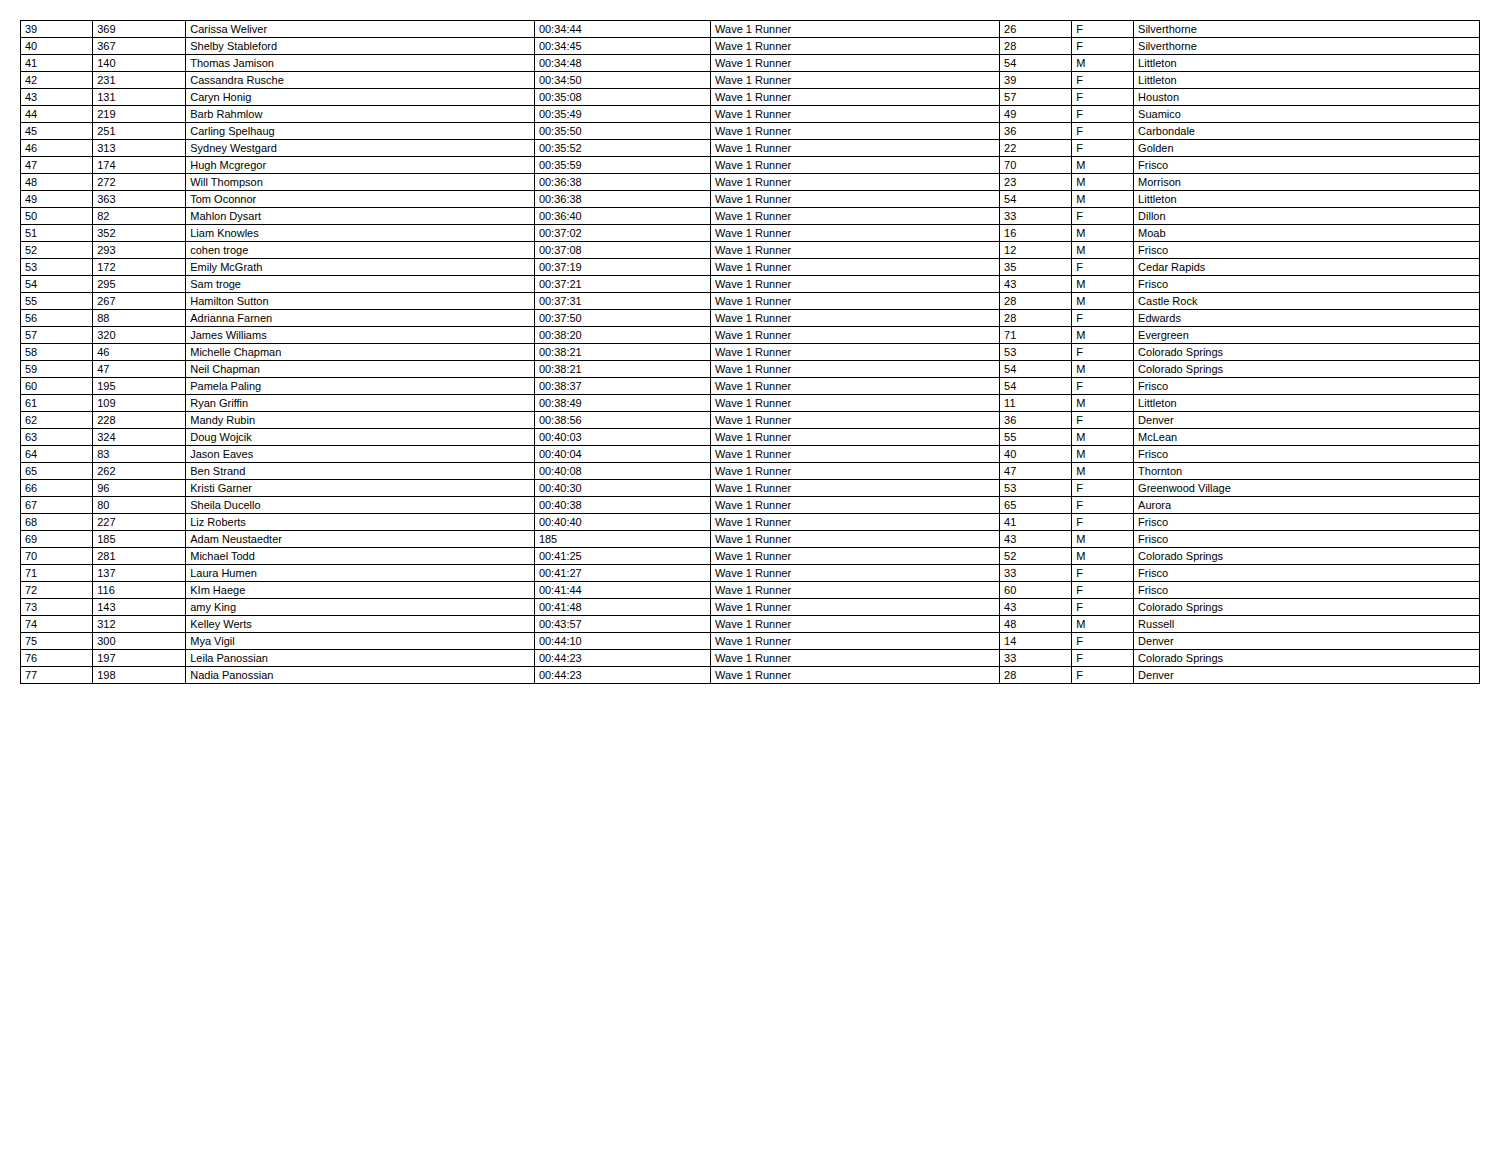| 39 | 369 | Carissa Weliver | 00:34:44 | Wave 1 Runner | 26 | F | Silverthorne |
| 40 | 367 | Shelby Stableford | 00:34:45 | Wave 1 Runner | 28 | F | Silverthorne |
| 41 | 140 | Thomas Jamison | 00:34:48 | Wave 1 Runner | 54 | M | Littleton |
| 42 | 231 | Cassandra Rusche | 00:34:50 | Wave 1 Runner | 39 | F | Littleton |
| 43 | 131 | Caryn Honig | 00:35:08 | Wave 1 Runner | 57 | F | Houston |
| 44 | 219 | Barb Rahmlow | 00:35:49 | Wave 1 Runner | 49 | F | Suamico |
| 45 | 251 | Carling Spelhaug | 00:35:50 | Wave 1 Runner | 36 | F | Carbondale |
| 46 | 313 | Sydney Westgard | 00:35:52 | Wave 1 Runner | 22 | F | Golden |
| 47 | 174 | Hugh Mcgregor | 00:35:59 | Wave 1 Runner | 70 | M | Frisco |
| 48 | 272 | Will Thompson | 00:36:38 | Wave 1 Runner | 23 | M | Morrison |
| 49 | 363 | Tom Oconnor | 00:36:38 | Wave 1 Runner | 54 | M | Littleton |
| 50 | 82 | Mahlon Dysart | 00:36:40 | Wave 1 Runner | 33 | F | Dillon |
| 51 | 352 | Liam Knowles | 00:37:02 | Wave 1 Runner | 16 | M | Moab |
| 52 | 293 | cohen troge | 00:37:08 | Wave 1 Runner | 12 | M | Frisco |
| 53 | 172 | Emily McGrath | 00:37:19 | Wave 1 Runner | 35 | F | Cedar Rapids |
| 54 | 295 | Sam troge | 00:37:21 | Wave 1 Runner | 43 | M | Frisco |
| 55 | 267 | Hamilton Sutton | 00:37:31 | Wave 1 Runner | 28 | M | Castle Rock |
| 56 | 88 | Adrianna Farnen | 00:37:50 | Wave 1 Runner | 28 | F | Edwards |
| 57 | 320 | James Williams | 00:38:20 | Wave 1 Runner | 71 | M | Evergreen |
| 58 | 46 | Michelle Chapman | 00:38:21 | Wave 1 Runner | 53 | F | Colorado Springs |
| 59 | 47 | Neil Chapman | 00:38:21 | Wave 1 Runner | 54 | M | Colorado Springs |
| 60 | 195 | Pamela Paling | 00:38:37 | Wave 1 Runner | 54 | F | Frisco |
| 61 | 109 | Ryan Griffin | 00:38:49 | Wave 1 Runner | 11 | M | Littleton |
| 62 | 228 | Mandy Rubin | 00:38:56 | Wave 1 Runner | 36 | F | Denver |
| 63 | 324 | Doug Wojcik | 00:40:03 | Wave 1 Runner | 55 | M | McLean |
| 64 | 83 | Jason Eaves | 00:40:04 | Wave 1 Runner | 40 | M | Frisco |
| 65 | 262 | Ben Strand | 00:40:08 | Wave 1 Runner | 47 | M | Thornton |
| 66 | 96 | Kristi Garner | 00:40:30 | Wave 1 Runner | 53 | F | Greenwood Village |
| 67 | 80 | Sheila Ducello | 00:40:38 | Wave 1 Runner | 65 | F | Aurora |
| 68 | 227 | Liz Roberts | 00:40:40 | Wave 1 Runner | 41 | F | Frisco |
| 69 | 185 | Adam Neustaedter | 185 | Wave 1 Runner | 43 | M | Frisco |
| 70 | 281 | Michael Todd | 00:41:25 | Wave 1 Runner | 52 | M | Colorado Springs |
| 71 | 137 | Laura Humen | 00:41:27 | Wave 1 Runner | 33 | F | Frisco |
| 72 | 116 | KIm Haege | 00:41:44 | Wave 1 Runner | 60 | F | Frisco |
| 73 | 143 | amy King | 00:41:48 | Wave 1 Runner | 43 | F | Colorado Springs |
| 74 | 312 | Kelley Werts | 00:43:57 | Wave 1 Runner | 48 | M | Russell |
| 75 | 300 | Mya Vigil | 00:44:10 | Wave 1 Runner | 14 | F | Denver |
| 76 | 197 | Leila Panossian | 00:44:23 | Wave 1 Runner | 33 | F | Colorado Springs |
| 77 | 198 | Nadia Panossian | 00:44:23 | Wave 1 Runner | 28 | F | Denver |